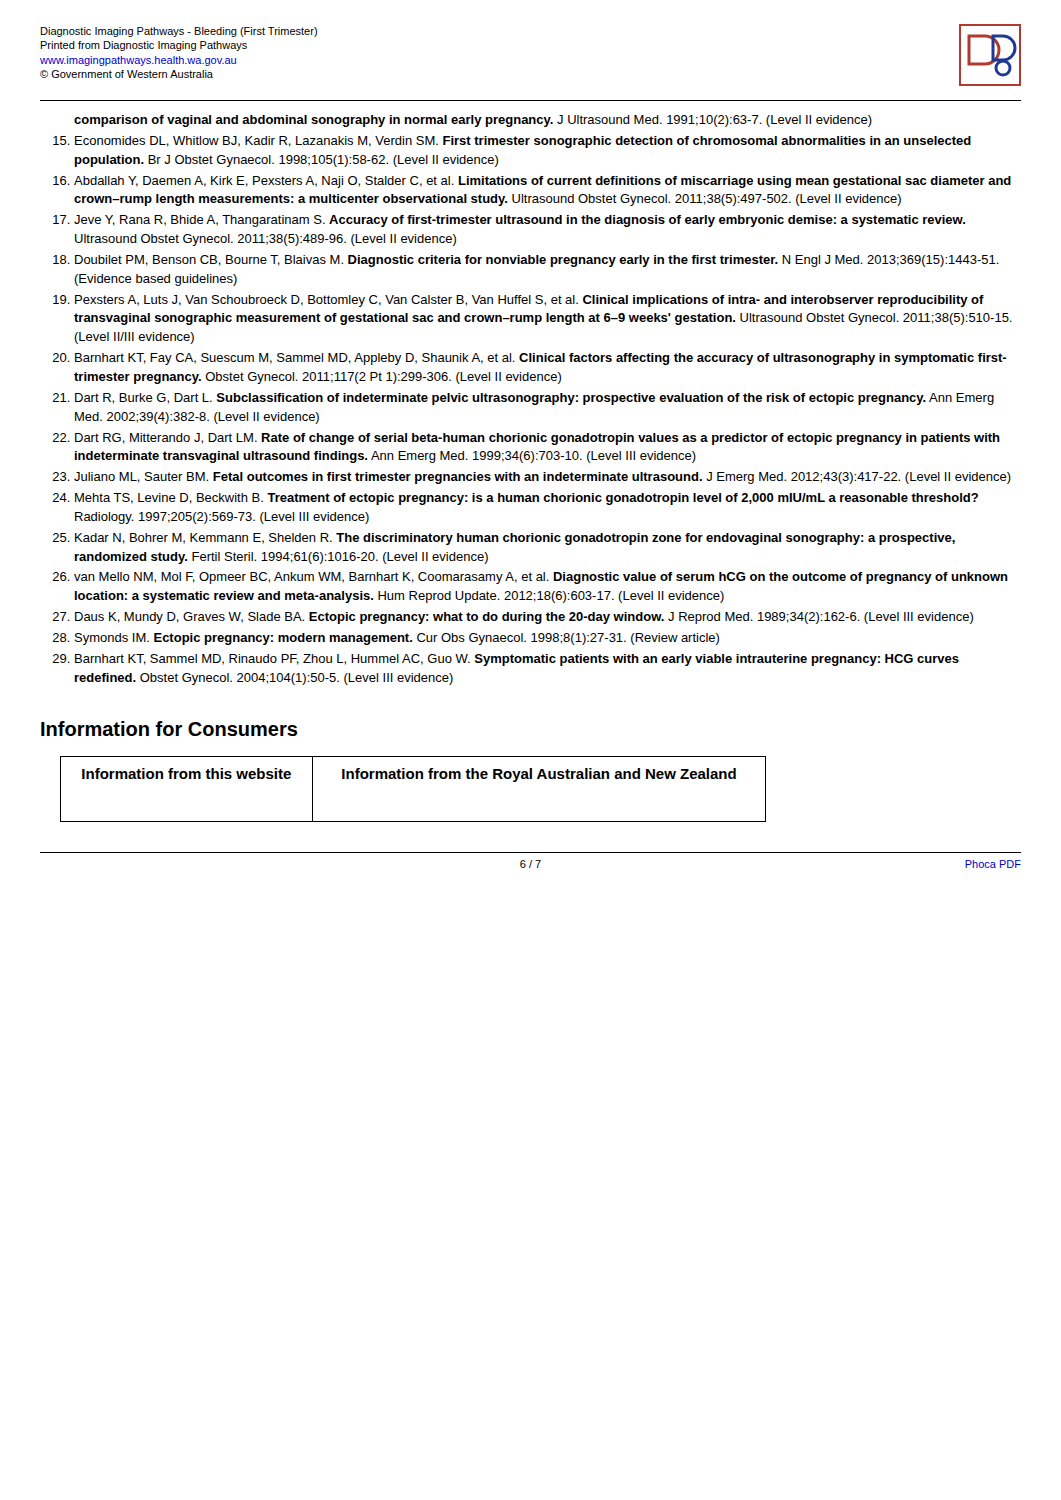Diagnostic Imaging Pathways - Bleeding (First Trimester)
Printed from Diagnostic Imaging Pathways
www.imagingpathways.health.wa.gov.au
© Government of Western Australia
comparison of vaginal and abdominal sonography in normal early pregnancy. J Ultrasound Med. 1991;10(2):63-7. (Level II evidence)
Economides DL, Whitlow BJ, Kadir R, Lazanakis M, Verdin SM. First trimester sonographic detection of chromosomal abnormalities in an unselected population. Br J Obstet Gynaecol. 1998;105(1):58-62. (Level II evidence)
Abdallah Y, Daemen A, Kirk E, Pexsters A, Naji O, Stalder C, et al. Limitations of current definitions of miscarriage using mean gestational sac diameter and crown–rump length measurements: a multicenter observational study. Ultrasound Obstet Gynecol. 2011;38(5):497-502. (Level II evidence)
Jeve Y, Rana R, Bhide A, Thangaratinam S. Accuracy of first-trimester ultrasound in the diagnosis of early embryonic demise: a systematic review. Ultrasound Obstet Gynecol. 2011;38(5):489-96. (Level II evidence)
Doubilet PM, Benson CB, Bourne T, Blaivas M. Diagnostic criteria for nonviable pregnancy early in the first trimester. N Engl J Med. 2013;369(15):1443-51. (Evidence based guidelines)
Pexsters A, Luts J, Van Schoubroeck D, Bottomley C, Van Calster B, Van Huffel S, et al. Clinical implications of intra- and interobserver reproducibility of transvaginal sonographic measurement of gestational sac and crown–rump length at 6–9 weeks' gestation. Ultrasound Obstet Gynecol. 2011;38(5):510-15. (Level II/III evidence)
Barnhart KT, Fay CA, Suescum M, Sammel MD, Appleby D, Shaunik A, et al. Clinical factors affecting the accuracy of ultrasonography in symptomatic first-trimester pregnancy. Obstet Gynecol. 2011;117(2 Pt 1):299-306. (Level II evidence)
Dart R, Burke G, Dart L. Subclassification of indeterminate pelvic ultrasonography: prospective evaluation of the risk of ectopic pregnancy. Ann Emerg Med. 2002;39(4):382-8. (Level II evidence)
Dart RG, Mitterando J, Dart LM. Rate of change of serial beta-human chorionic gonadotropin values as a predictor of ectopic pregnancy in patients with indeterminate transvaginal ultrasound findings. Ann Emerg Med. 1999;34(6):703-10. (Level III evidence)
Juliano ML, Sauter BM. Fetal outcomes in first trimester pregnancies with an indeterminate ultrasound. J Emerg Med. 2012;43(3):417-22. (Level II evidence)
Mehta TS, Levine D, Beckwith B. Treatment of ectopic pregnancy: is a human chorionic gonadotropin level of 2,000 mIU/mL a reasonable threshold? Radiology. 1997;205(2):569-73. (Level III evidence)
Kadar N, Bohrer M, Kemmann E, Shelden R. The discriminatory human chorionic gonadotropin zone for endovaginal sonography: a prospective, randomized study. Fertil Steril. 1994;61(6):1016-20. (Level II evidence)
van Mello NM, Mol F, Opmeer BC, Ankum WM, Barnhart K, Coomarasamy A, et al. Diagnostic value of serum hCG on the outcome of pregnancy of unknown location: a systematic review and meta-analysis. Hum Reprod Update. 2012;18(6):603-17. (Level II evidence)
Daus K, Mundy D, Graves W, Slade BA. Ectopic pregnancy: what to do during the 20-day window. J Reprod Med. 1989;34(2):162-6. (Level III evidence)
Symonds IM. Ectopic pregnancy: modern management. Cur Obs Gynaecol. 1998;8(1):27-31. (Review article)
Barnhart KT, Sammel MD, Rinaudo PF, Zhou L, Hummel AC, Guo W. Symptomatic patients with an early viable intrauterine pregnancy: HCG curves redefined. Obstet Gynecol. 2004;104(1):50-5. (Level III evidence)
Information for Consumers
| Information from this website | Information from the Royal Australian and New Zealand |
| --- | --- |
6 / 7
Phoca PDF